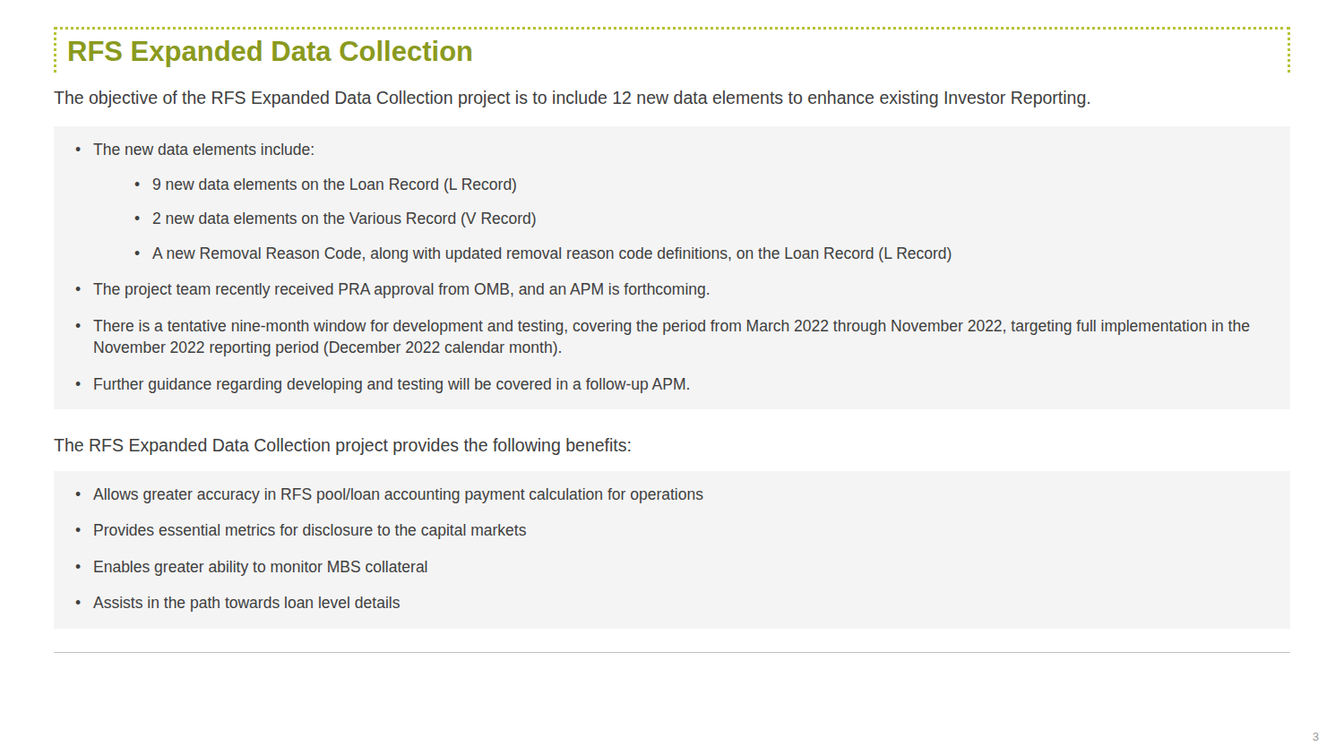RFS Expanded Data Collection
The objective of the RFS Expanded Data Collection project is to include 12 new data elements to enhance existing Investor Reporting.
The new data elements include:
9 new data elements on the Loan Record (L Record)
2 new data elements on the Various Record (V Record)
A new Removal Reason Code, along with updated removal reason code definitions, on the Loan Record (L Record)
The project team recently received PRA approval from OMB, and an APM is forthcoming.
There is a tentative nine-month window for development and testing, covering the period from March 2022 through November 2022, targeting full implementation in the November 2022 reporting period (December 2022 calendar month).
Further guidance regarding developing and testing will be covered in a follow-up APM.
The RFS Expanded Data Collection project provides the following benefits:
Allows greater accuracy in RFS pool/loan accounting payment calculation for operations
Provides essential metrics for disclosure to the capital markets
Enables greater ability to monitor MBS collateral
Assists in the path towards loan level details
3